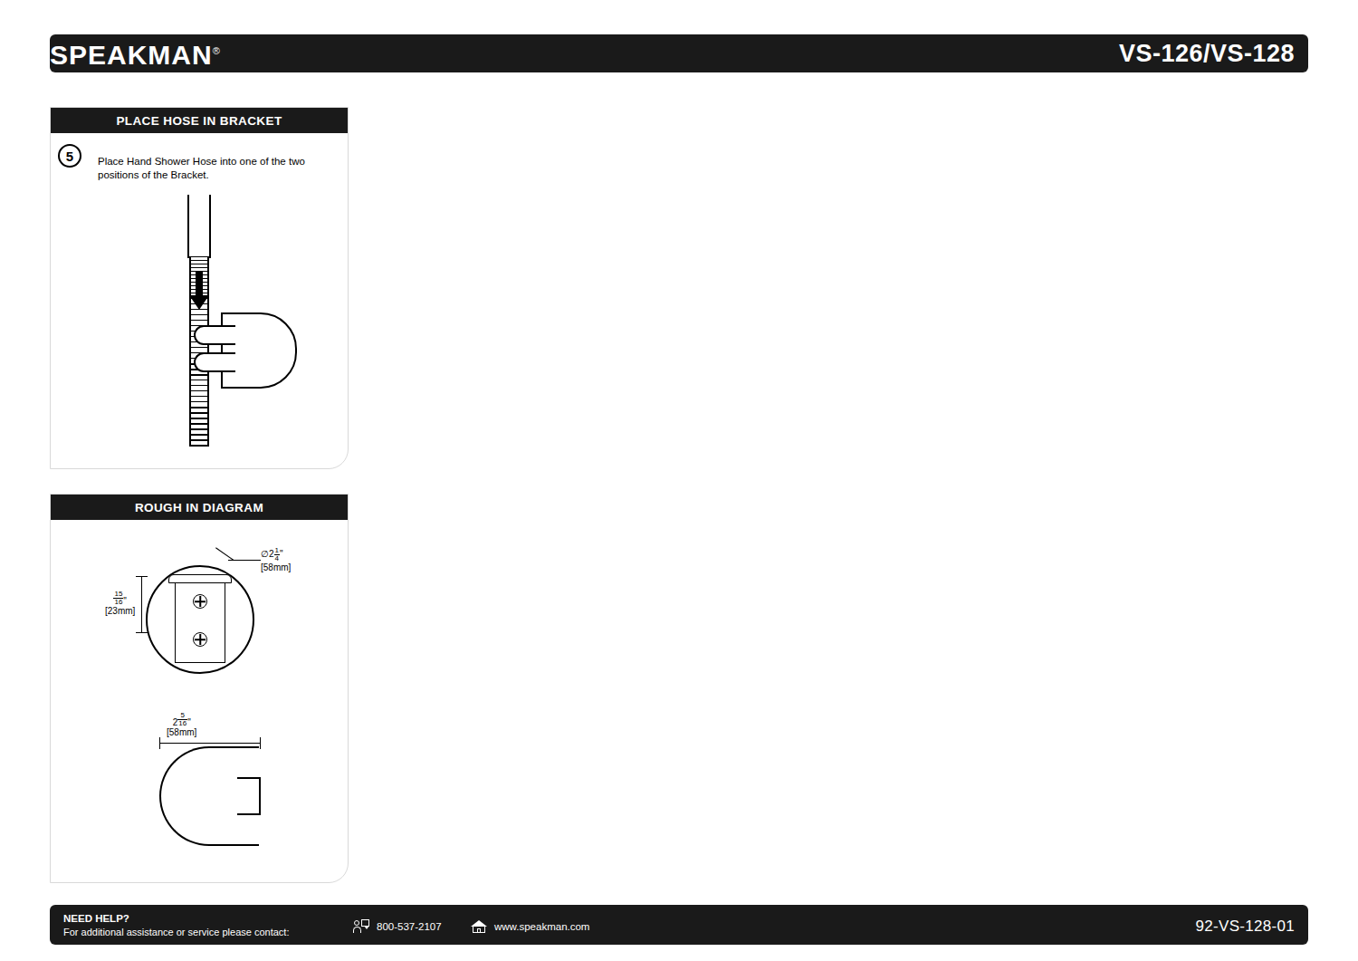SPEAKMAN®
VS-126/VS-128
PLACE HOSE IN BRACKET
5
Place Hand Shower Hose into one of the two positions of the Bracket.
ROUGH IN DIAGRAM
∅214"
[58mm]
1516"
[23mm]
2516"
[58mm]
NEED HELP?
For additional assistance or service please contact:
800-537-2107
www.speakman.com
92-VS-128-01